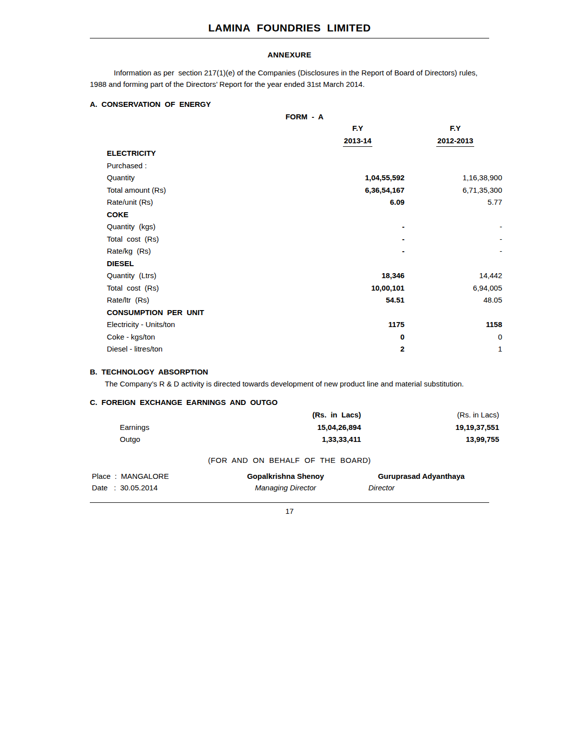LAMINA FOUNDRIES LIMITED
ANNEXURE
Information as per section 217(1)(e) of the Companies (Disclosures in the Report of Board of Directors) rules, 1988 and forming part of the Directors’ Report for the year ended 31st March 2014.
A. CONSERVATION OF ENERGY
FORM - A
| | F.Y | F.Y |
| | 2013-14 | 2012-2013 |
| ELECTRICITY | | |
| Purchased : | | |
| Quantity | 1,04,55,592 | 1,16,38,900 |
| Total amount (Rs) | 6,36,54,167 | 6,71,35,300 |
| Rate/unit (Rs) | 6.09 | 5.77 |
| COKE | | |
| Quantity (kgs) | - | - |
| Total cost (Rs) | - | - |
| Rate/kg (Rs) | - | - |
| DIESEL | | |
| Quantity (Ltrs) | 18,346 | 14,442 |
| Total cost (Rs) | 10,00,101 | 6,94,005 |
| Rate/ltr (Rs) | 54.51 | 48.05 |
| CONSUMPTION PER UNIT | | |
| Electricity - Units/ton | 1175 | 1158 |
| Coke - kgs/ton | 0 | 0 |
| Diesel - litres/ton | 2 | 1 |
B. TECHNOLOGY ABSORPTION
The Company’s R & D activity is directed towards development of new product line and material substitution.
C. FOREIGN EXCHANGE EARNINGS AND OUTGO
| | (Rs. in Lacs) | (Rs. in Lacs) |
| Earnings | 15,04,26,894 | 19,19,37,551 |
| Outgo | 1,33,33,411 | 13,99,755 |
(FOR AND ON BEHALF OF THE BOARD)
| Place : MANGALORE | Gopalkrishna Shenoy | Guruprasad Adyanthaya |
| Date : 30.05.2014 | Managing Director | Director |
17